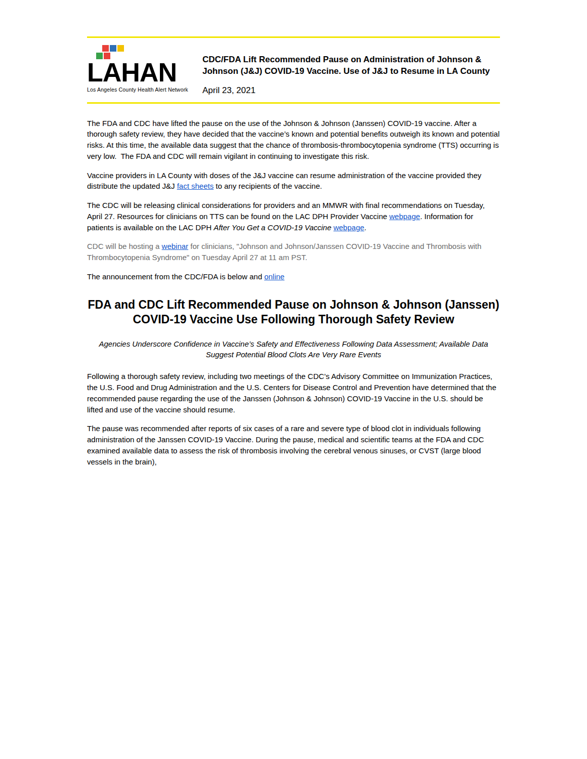LAHAN
Los Angeles County Health Alert Network
CDC/FDA Lift Recommended Pause on Administration of Johnson & Johnson (J&J) COVID-19 Vaccine. Use of J&J to Resume in LA County
April 23, 2021
The FDA and CDC have lifted the pause on the use of the Johnson & Johnson (Janssen) COVID-19 vaccine. After a thorough safety review, they have decided that the vaccine’s known and potential benefits outweigh its known and potential risks. At this time, the available data suggest that the chance of thrombosis-thrombocytopenia syndrome (TTS) occurring is very low. The FDA and CDC will remain vigilant in continuing to investigate this risk.
Vaccine providers in LA County with doses of the J&J vaccine can resume administration of the vaccine provided they distribute the updated J&J fact sheets to any recipients of the vaccine.
The CDC will be releasing clinical considerations for providers and an MMWR with final recommendations on Tuesday, April 27. Resources for clinicians on TTS can be found on the LAC DPH Provider Vaccine webpage. Information for patients is available on the LAC DPH After You Get a COVID-19 Vaccine webpage.
CDC will be hosting a webinar for clinicians, "Johnson and Johnson/Janssen COVID-19 Vaccine and Thrombosis with Thrombocytopenia Syndrome" on Tuesday April 27 at 11 am PST.
The announcement from the CDC/FDA is below and online
FDA and CDC Lift Recommended Pause on Johnson & Johnson (Janssen) COVID-19 Vaccine Use Following Thorough Safety Review
Agencies Underscore Confidence in Vaccine’s Safety and Effectiveness Following Data Assessment; Available Data Suggest Potential Blood Clots Are Very Rare Events
Following a thorough safety review, including two meetings of the CDC’s Advisory Committee on Immunization Practices, the U.S. Food and Drug Administration and the U.S. Centers for Disease Control and Prevention have determined that the recommended pause regarding the use of the Janssen (Johnson & Johnson) COVID-19 Vaccine in the U.S. should be lifted and use of the vaccine should resume.
The pause was recommended after reports of six cases of a rare and severe type of blood clot in individuals following administration of the Janssen COVID-19 Vaccine. During the pause, medical and scientific teams at the FDA and CDC examined available data to assess the risk of thrombosis involving the cerebral venous sinuses, or CVST (large blood vessels in the brain),